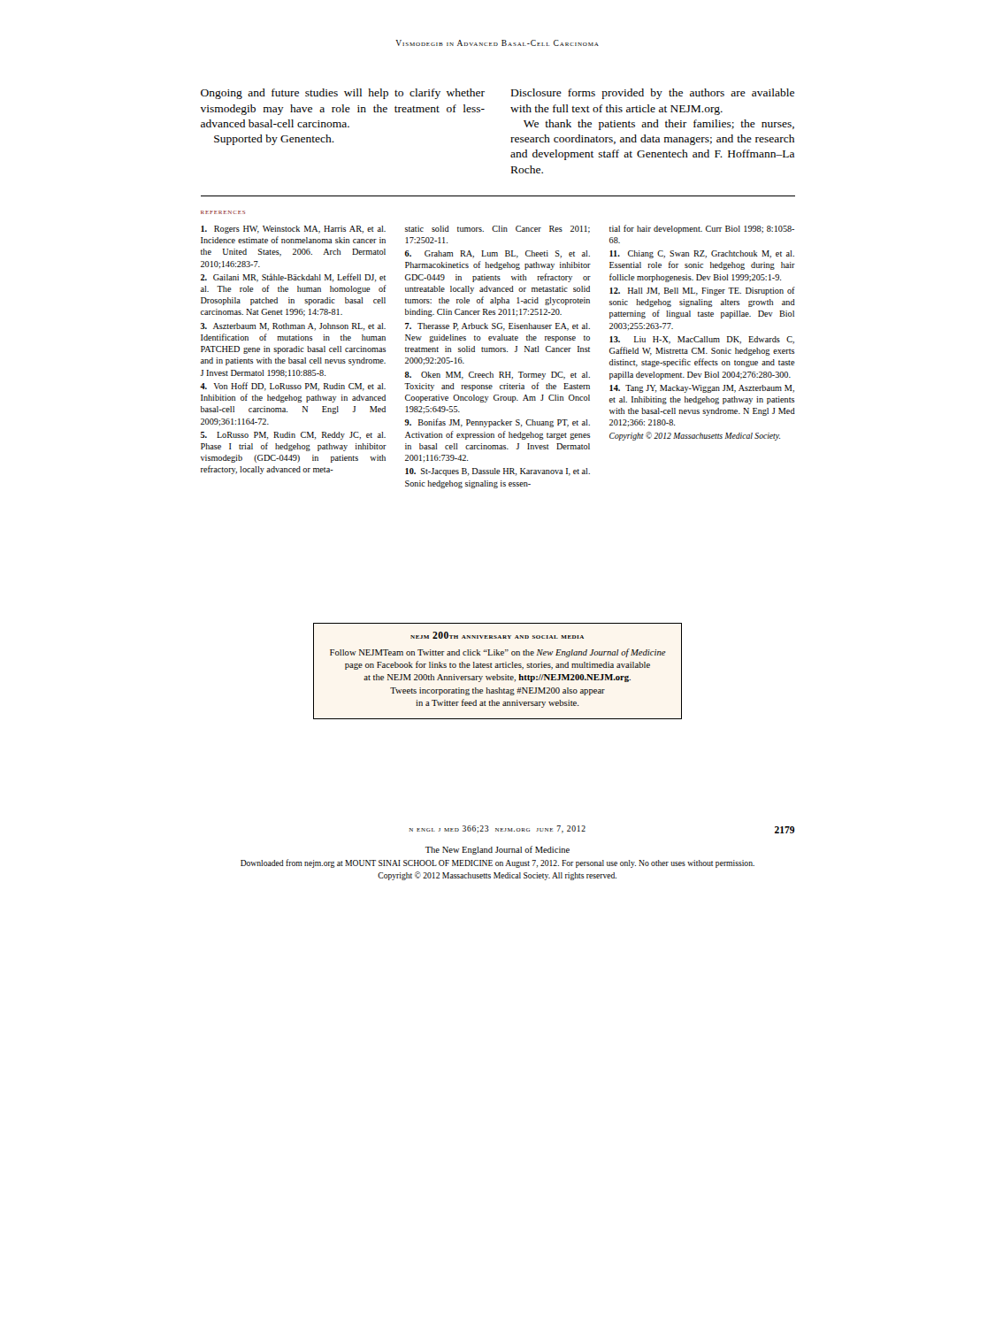Vismodegib in Advanced Basal-Cell Carcinoma
Ongoing and future studies will help to clarify whether vismodegib may have a role in the treatment of less-advanced basal-cell carcinoma.
Supported by Genentech.
Disclosure forms provided by the authors are available with the full text of this article at NEJM.org.
We thank the patients and their families; the nurses, research coordinators, and data managers; and the research and development staff at Genentech and F. Hoffmann–La Roche.
references
1. Rogers HW, Weinstock MA, Harris AR, et al. Incidence estimate of nonmelanoma skin cancer in the United States, 2006. Arch Dermatol 2010;146:283-7.
2. Gailani MR, Ståhle-Bäckdahl M, Leffell DJ, et al. The role of the human homologue of Drosophila patched in sporadic basal cell carcinomas. Nat Genet 1996; 14:78-81.
3. Aszterbaum M, Rothman A, Johnson RL, et al. Identification of mutations in the human PATCHED gene in sporadic basal cell carcinomas and in patients with the basal cell nevus syndrome. J Invest Dermatol 1998;110:885-8.
4. Von Hoff DD, LoRusso PM, Rudin CM, et al. Inhibition of the hedgehog pathway in advanced basal-cell carcinoma. N Engl J Med 2009;361:1164-72.
5. LoRusso PM, Rudin CM, Reddy JC, et al. Phase I trial of hedgehog pathway inhibitor vismodegib (GDC-0449) in patients with refractory, locally advanced or meta-
static solid tumors. Clin Cancer Res 2011; 17:2502-11.
6. Graham RA, Lum BL, Cheeti S, et al. Pharmacokinetics of hedgehog pathway inhibitor GDC-0449 in patients with refractory or untreatable locally advanced or metastatic solid tumors: the role of alpha 1-acid glycoprotein binding. Clin Cancer Res 2011;17:2512-20.
7. Therasse P, Arbuck SG, Eisenhauser EA, et al. New guidelines to evaluate the response to treatment in solid tumors. J Natl Cancer Inst 2000;92:205-16.
8. Oken MM, Creech RH, Tormey DC, et al. Toxicity and response criteria of the Eastern Cooperative Oncology Group. Am J Clin Oncol 1982;5:649-55.
9. Bonifas JM, Pennypacker S, Chuang PT, et al. Activation of expression of hedgehog target genes in basal cell carcinomas. J Invest Dermatol 2001;116:739-42.
10. St-Jacques B, Dassule HR, Karavanova I, et al. Sonic hedgehog signaling is essen-
tial for hair development. Curr Biol 1998; 8:1058-68.
11. Chiang C, Swan RZ, Grachtchouk M, et al. Essential role for sonic hedgehog during hair follicle morphogenesis. Dev Biol 1999;205:1-9.
12. Hall JM, Bell ML, Finger TE. Disruption of sonic hedgehog signaling alters growth and patterning of lingual taste papillae. Dev Biol 2003;255:263-77.
13. Liu H-X, MacCallum DK, Edwards C, Gaffield W, Mistretta CM. Sonic hedgehog exerts distinct, stage-specific effects on tongue and taste papilla development. Dev Biol 2004;276:280-300.
14. Tang JY, Mackay-Wiggan JM, Aszterbaum M, et al. Inhibiting the hedgehog pathway in patients with the basal-cell nevus syndrome. N Engl J Med 2012;366: 2180-8.
Copyright © 2012 Massachusetts Medical Society.
nejm 200th anniversary and social media
Follow NEJMTeam on Twitter and click “Like” on the New England Journal of Medicine
page on Facebook for links to the latest articles, stories, and multimedia available
at the NEJM 200th Anniversary website, http://NEJM200.NEJM.org.
Tweets incorporating the hashtag #NEJM200 also appear
in a Twitter feed at the anniversary website.
n engl j med 366;23 nejm.org june 7, 2012 2179
The New England Journal of Medicine
Downloaded from nejm.org at MOUNT SINAI SCHOOL OF MEDICINE on August 7, 2012. For personal use only. No other uses without permission.
Copyright © 2012 Massachusetts Medical Society. All rights reserved.